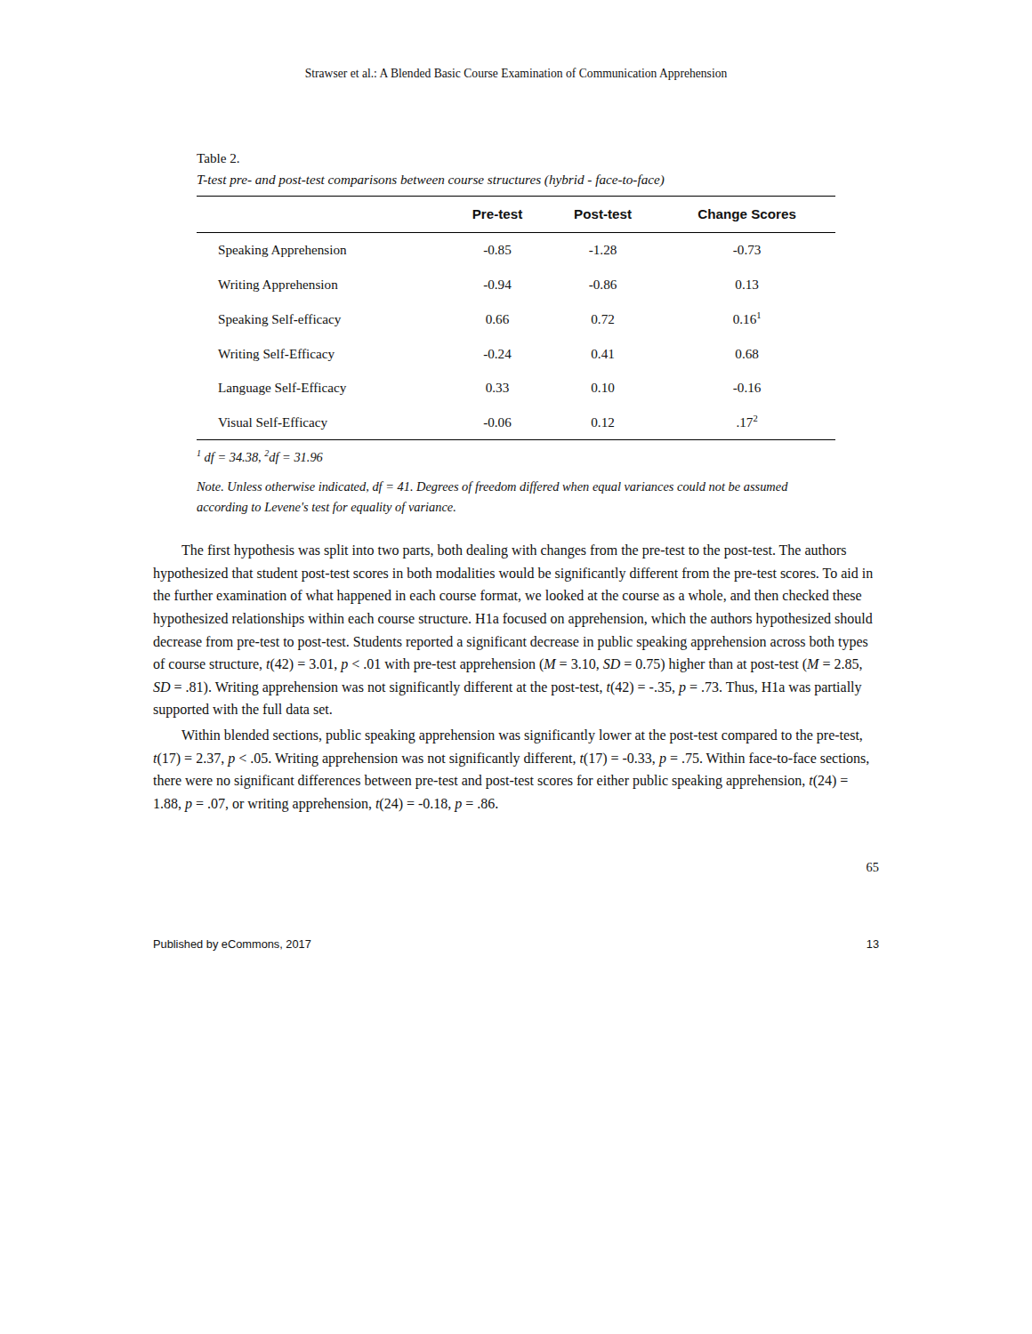Strawser et al.: A Blended Basic Course Examination of Communication Apprehension
Table 2. T-test pre- and post-test comparisons between course structures (hybrid - face-to-face)
| | Pre-test | Post-test | Change Scores |
| --- | --- | --- | --- |
| Speaking Apprehension | -0.85 | -1.28 | -0.73 |
| Writing Apprehension | -0.94 | -0.86 | 0.13 |
| Speaking Self-efficacy | 0.66 | 0.72 | 0.16 1 |
| Writing Self-Efficacy | -0.24 | 0.41 | 0.68 |
| Language Self-Efficacy | 0.33 | 0.10 | -0.16 |
| Visual Self-Efficacy | -0.06 | 0.12 | .17 2 |
1 df = 34.38, 2df = 31.96
Note. Unless otherwise indicated, df = 41. Degrees of freedom differed when equal variances could not be assumed according to Levene's test for equality of variance.
The first hypothesis was split into two parts, both dealing with changes from the pre-test to the post-test. The authors hypothesized that student post-test scores in both modalities would be significantly different from the pre-test scores. To aid in the further examination of what happened in each course format, we looked at the course as a whole, and then checked these hypothesized relationships within each course structure. H1a focused on apprehension, which the authors hypothesized should decrease from pre-test to post-test. Students reported a significant decrease in public speaking apprehension across both types of course structure, t(42) = 3.01, p < .01 with pre-test apprehension (M = 3.10, SD = 0.75) higher than at post-test (M = 2.85, SD = .81). Writing apprehension was not significantly different at the post-test, t(42) = -.35, p = .73. Thus, H1a was partially supported with the full data set.
Within blended sections, public speaking apprehension was significantly lower at the post-test compared to the pre-test, t(17) = 2.37, p < .05. Writing apprehension was not significantly different, t(17) = -0.33, p = .75. Within face-to-face sections, there were no significant differences between pre-test and post-test scores for either public speaking apprehension, t(24) = 1.88, p = .07, or writing apprehension, t(24) = -0.18, p = .86.
65
Published by eCommons, 2017 13